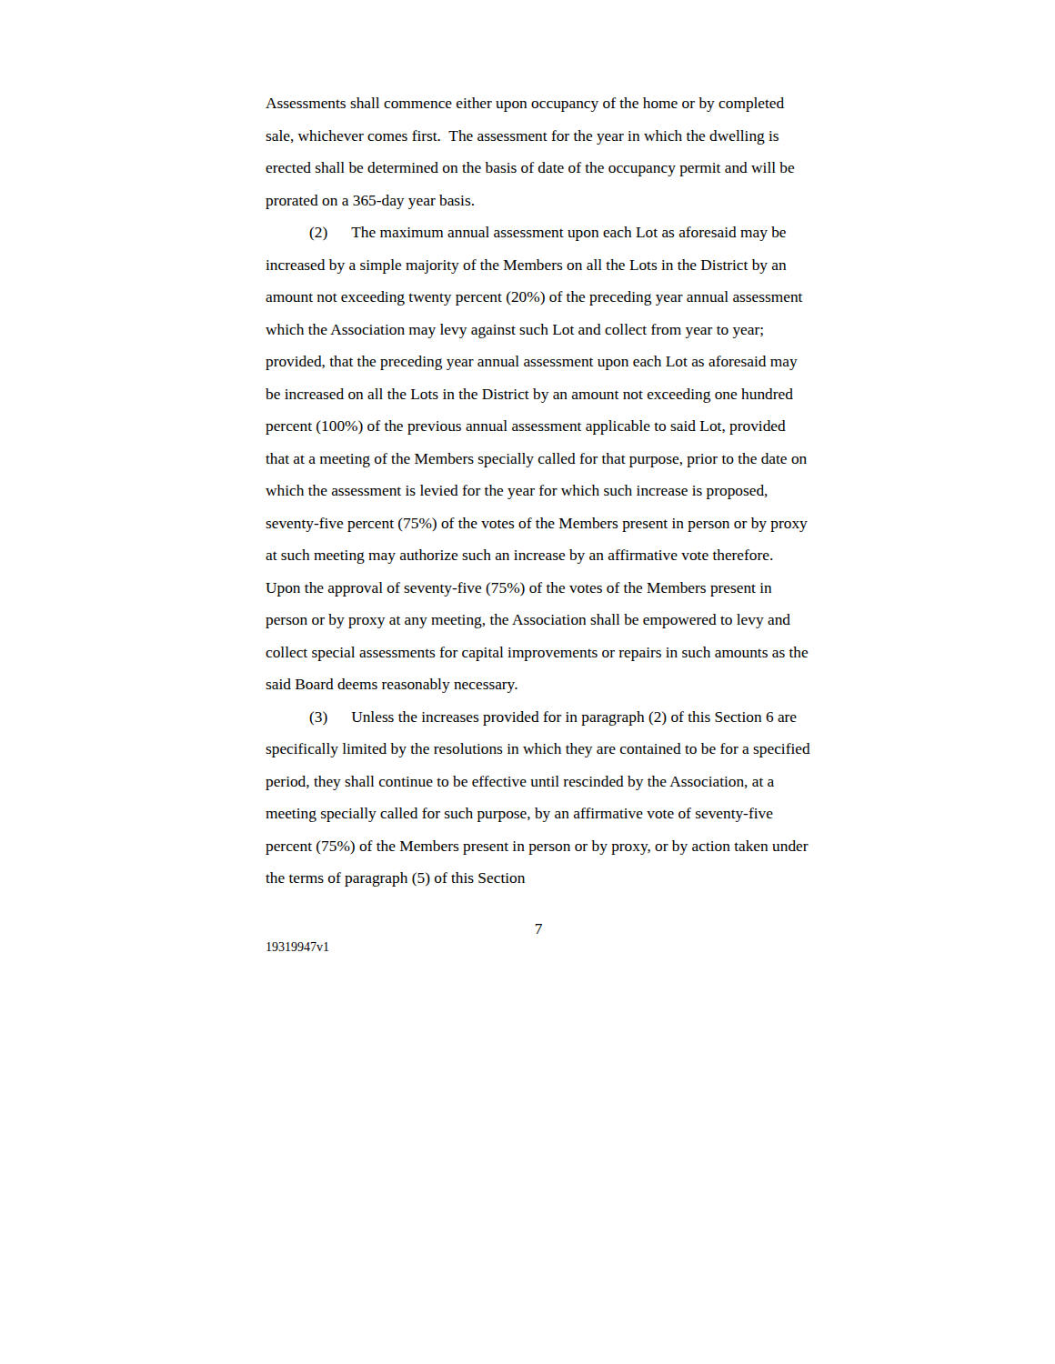Assessments shall commence either upon occupancy of the home or by completed sale, whichever comes first. The assessment for the year in which the dwelling is erected shall be determined on the basis of date of the occupancy permit and will be prorated on a 365-day year basis.
(2) The maximum annual assessment upon each Lot as aforesaid may be increased by a simple majority of the Members on all the Lots in the District by an amount not exceeding twenty percent (20%) of the preceding year annual assessment which the Association may levy against such Lot and collect from year to year; provided, that the preceding year annual assessment upon each Lot as aforesaid may be increased on all the Lots in the District by an amount not exceeding one hundred percent (100%) of the previous annual assessment applicable to said Lot, provided that at a meeting of the Members specially called for that purpose, prior to the date on which the assessment is levied for the year for which such increase is proposed, seventy-five percent (75%) of the votes of the Members present in person or by proxy at such meeting may authorize such an increase by an affirmative vote therefore. Upon the approval of seventy-five (75%) of the votes of the Members present in person or by proxy at any meeting, the Association shall be empowered to levy and collect special assessments for capital improvements or repairs in such amounts as the said Board deems reasonably necessary.
(3) Unless the increases provided for in paragraph (2) of this Section 6 are specifically limited by the resolutions in which they are contained to be for a specified period, they shall continue to be effective until rescinded by the Association, at a meeting specially called for such purpose, by an affirmative vote of seventy-five percent (75%) of the Members present in person or by proxy, or by action taken under the terms of paragraph (5) of this Section
7
19319947v1